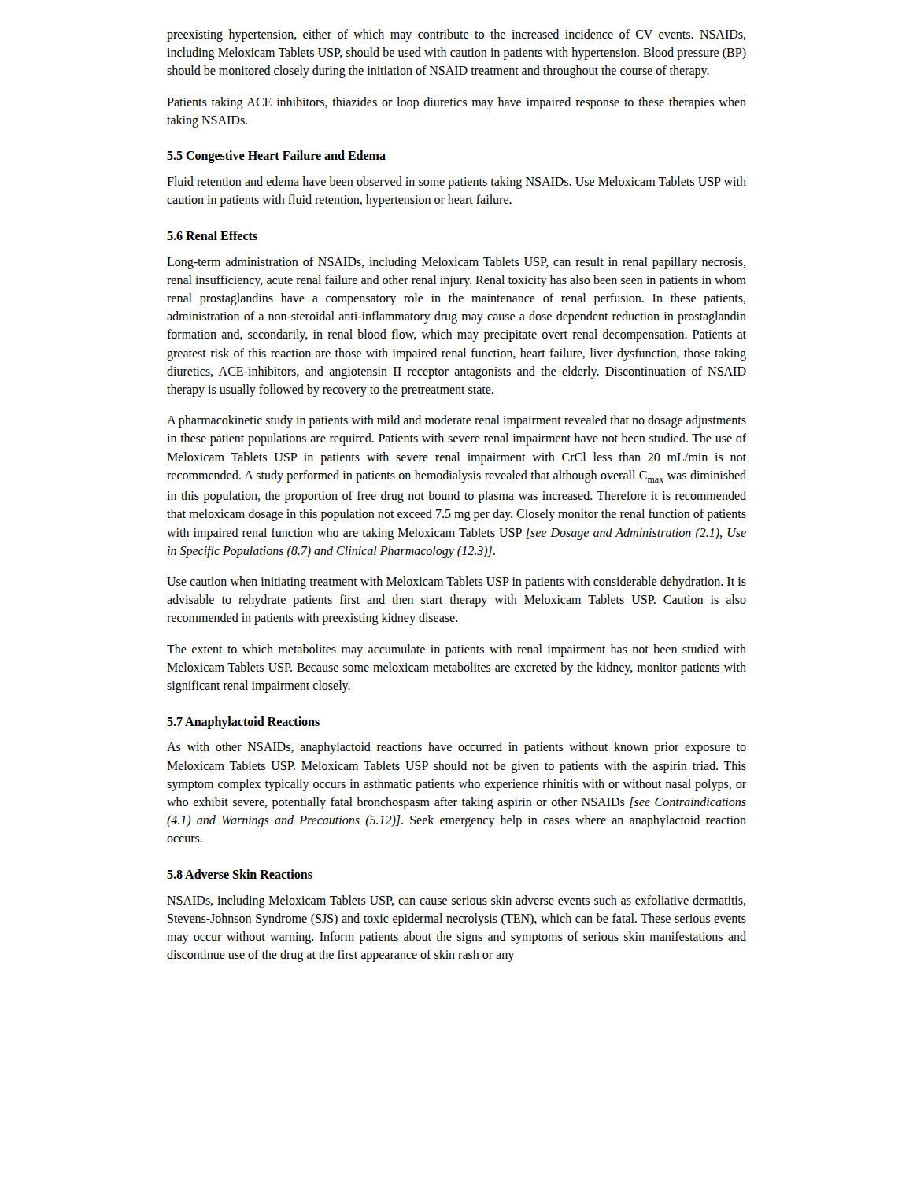preexisting hypertension, either of which may contribute to the increased incidence of CV events. NSAIDs, including Meloxicam Tablets USP, should be used with caution in patients with hypertension. Blood pressure (BP) should be monitored closely during the initiation of NSAID treatment and throughout the course of therapy.
Patients taking ACE inhibitors, thiazides or loop diuretics may have impaired response to these therapies when taking NSAIDs.
5.5 Congestive Heart Failure and Edema
Fluid retention and edema have been observed in some patients taking NSAIDs. Use Meloxicam Tablets USP with caution in patients with fluid retention, hypertension or heart failure.
5.6 Renal Effects
Long-term administration of NSAIDs, including Meloxicam Tablets USP, can result in renal papillary necrosis, renal insufficiency, acute renal failure and other renal injury. Renal toxicity has also been seen in patients in whom renal prostaglandins have a compensatory role in the maintenance of renal perfusion. In these patients, administration of a non-steroidal anti-inflammatory drug may cause a dose dependent reduction in prostaglandin formation and, secondarily, in renal blood flow, which may precipitate overt renal decompensation. Patients at greatest risk of this reaction are those with impaired renal function, heart failure, liver dysfunction, those taking diuretics, ACE-inhibitors, and angiotensin II receptor antagonists and the elderly. Discontinuation of NSAID therapy is usually followed by recovery to the pretreatment state.
A pharmacokinetic study in patients with mild and moderate renal impairment revealed that no dosage adjustments in these patient populations are required. Patients with severe renal impairment have not been studied. The use of Meloxicam Tablets USP in patients with severe renal impairment with CrCl less than 20 mL/min is not recommended. A study performed in patients on hemodialysis revealed that although overall Cmax was diminished in this population, the proportion of free drug not bound to plasma was increased. Therefore it is recommended that meloxicam dosage in this population not exceed 7.5 mg per day. Closely monitor the renal function of patients with impaired renal function who are taking Meloxicam Tablets USP [see Dosage and Administration (2.1), Use in Specific Populations (8.7) and Clinical Pharmacology (12.3)].
Use caution when initiating treatment with Meloxicam Tablets USP in patients with considerable dehydration. It is advisable to rehydrate patients first and then start therapy with Meloxicam Tablets USP. Caution is also recommended in patients with preexisting kidney disease.
The extent to which metabolites may accumulate in patients with renal impairment has not been studied with Meloxicam Tablets USP. Because some meloxicam metabolites are excreted by the kidney, monitor patients with significant renal impairment closely.
5.7 Anaphylactoid Reactions
As with other NSAIDs, anaphylactoid reactions have occurred in patients without known prior exposure to Meloxicam Tablets USP. Meloxicam Tablets USP should not be given to patients with the aspirin triad. This symptom complex typically occurs in asthmatic patients who experience rhinitis with or without nasal polyps, or who exhibit severe, potentially fatal bronchospasm after taking aspirin or other NSAIDs [see Contraindications (4.1) and Warnings and Precautions (5.12)]. Seek emergency help in cases where an anaphylactoid reaction occurs.
5.8 Adverse Skin Reactions
NSAIDs, including Meloxicam Tablets USP, can cause serious skin adverse events such as exfoliative dermatitis, Stevens-Johnson Syndrome (SJS) and toxic epidermal necrolysis (TEN), which can be fatal. These serious events may occur without warning. Inform patients about the signs and symptoms of serious skin manifestations and discontinue use of the drug at the first appearance of skin rash or any